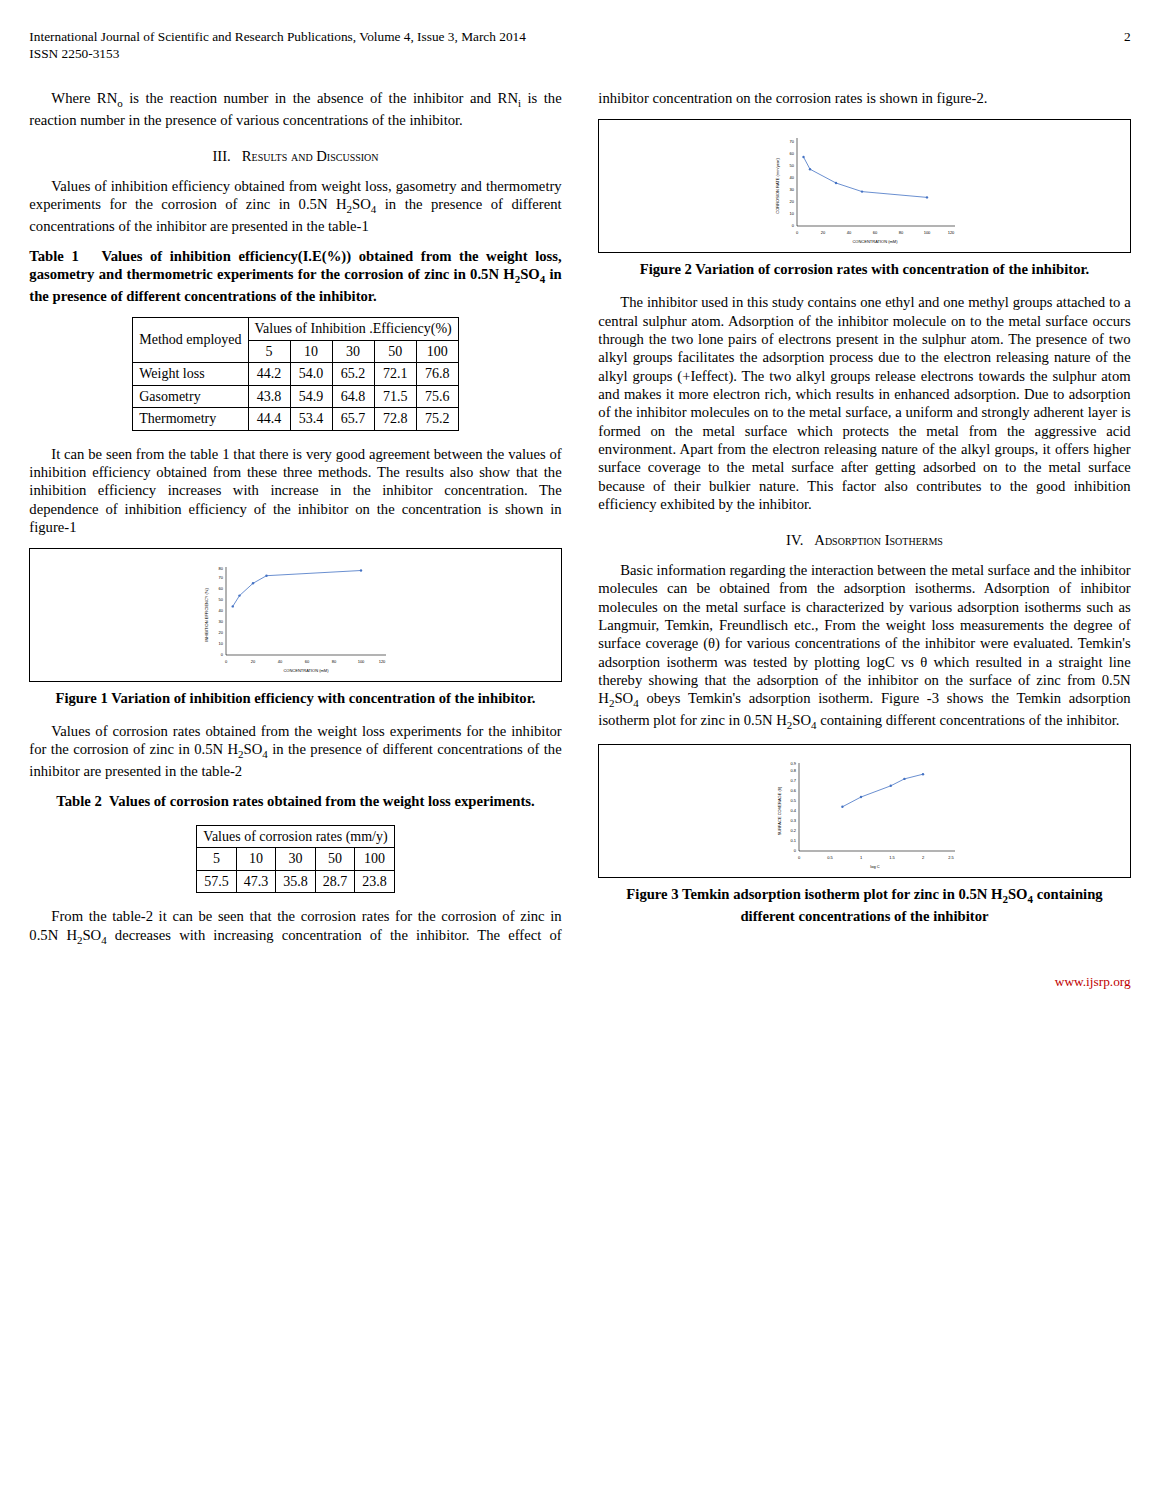International Journal of Scientific and Research Publications, Volume 4, Issue 3, March 2014
ISSN 2250-3153
2
Where RNo is the reaction number in the absence of the inhibitor and RNi is the reaction number in the presence of various concentrations of the inhibitor.
III. Results and Discussion
Values of inhibition efficiency obtained from weight loss, gasometry and thermometry experiments for the corrosion of zinc in 0.5N H2SO4 in the presence of different concentrations of the inhibitor are presented in the table-1
Table 1 Values of inhibition efficiency(I.E(%)) obtained from the weight loss, gasometry and thermometric experiments for the corrosion of zinc in 0.5N H2SO4 in the presence of different concentrations of the inhibitor.
| Method employed | Values of Inhibition .Efficiency(%) |
| 5 | 10 | 30 | 50 | 100 |
| Weight loss | 44.2 | 54.0 | 65.2 | 72.1 | 76.8 |
| Gasometry | 43.8 | 54.9 | 64.8 | 71.5 | 75.6 |
| Thermometry | 44.4 | 53.4 | 65.7 | 72.8 | 75.2 |
It can be seen from the table 1 that there is very good agreement between the values of inhibition efficiency obtained from these three methods. The results also show that the inhibition efficiency increases with increase in the inhibitor concentration. The dependence of inhibition efficiency of the inhibitor on the concentration is shown in figure-1
0 10 20 30 40 50 60 70 80 0 20 40 60 80 100 120 CONCENTRATION (mM) INHIBITION EFFICIENCY (%)
Figure 1 Variation of inhibition efficiency with concentration of the inhibitor.
Values of corrosion rates obtained from the weight loss experiments for the inhibitor for the corrosion of zinc in 0.5N H2SO4 in the presence of different concentrations of the inhibitor are presented in the table-2
Table 2 Values of corrosion rates obtained from the weight loss experiments.
| Values of corrosion rates (mm/y) |
| 5 | 10 | 30 | 50 | 100 |
| 57.5 | 47.3 | 35.8 | 28.7 | 23.8 |
From the table-2 it can be seen that the corrosion rates for the corrosion of zinc in 0.5N H2SO4 decreases with increasing concentration of the inhibitor. The effect of inhibitor concentration on the corrosion rates is shown in figure-2.
0 10 20 30 40 50 60 70 0 20 40 60 80 100 120 CONCENTRATION (mM) CORROSION RATE (mm/year)
Figure 2 Variation of corrosion rates with concentration of the inhibitor.
The inhibitor used in this study contains one ethyl and one methyl groups attached to a central sulphur atom. Adsorption of the inhibitor molecule on to the metal surface occurs through the two lone pairs of electrons present in the sulphur atom. The presence of two alkyl groups facilitates the adsorption process due to the electron releasing nature of the alkyl groups (+Ieffect). The two alkyl groups release electrons towards the sulphur atom and makes it more electron rich, which results in enhanced adsorption. Due to adsorption of the inhibitor molecules on to the metal surface, a uniform and strongly adherent layer is formed on the metal surface which protects the metal from the aggressive acid environment. Apart from the electron releasing nature of the alkyl groups, it offers higher surface coverage to the metal surface after getting adsorbed on to the metal surface because of their bulkier nature. This factor also contributes to the good inhibition efficiency exhibited by the inhibitor.
IV. Adsorption Isotherms
Basic information regarding the interaction between the metal surface and the inhibitor molecules can be obtained from the adsorption isotherms. Adsorption of inhibitor molecules on the metal surface is characterized by various adsorption isotherms such as Langmuir, Temkin, Freundlisch etc., From the weight loss measurements the degree of surface coverage (θ) for various concentrations of the inhibitor were evaluated. Temkin's adsorption isotherm was tested by plotting logC vs θ which resulted in a straight line thereby showing that the adsorption of the inhibitor on the surface of zinc from 0.5N H2SO4 obeys Temkin's adsorption isotherm. Figure -3 shows the Temkin adsorption isotherm plot for zinc in 0.5N H2SO4 containing different concentrations of the inhibitor.
0 0.1 0.2 0.3 0.4 0.5 0.6 0.7 0.8 0.9 0 0.5 1 1.5 2 2.5 log C SURFACE COVERAGE (θ)
Figure 3 Temkin adsorption isotherm plot for zinc in 0.5N H2SO4 containing different concentrations of the inhibitor
www.ijsrp.org